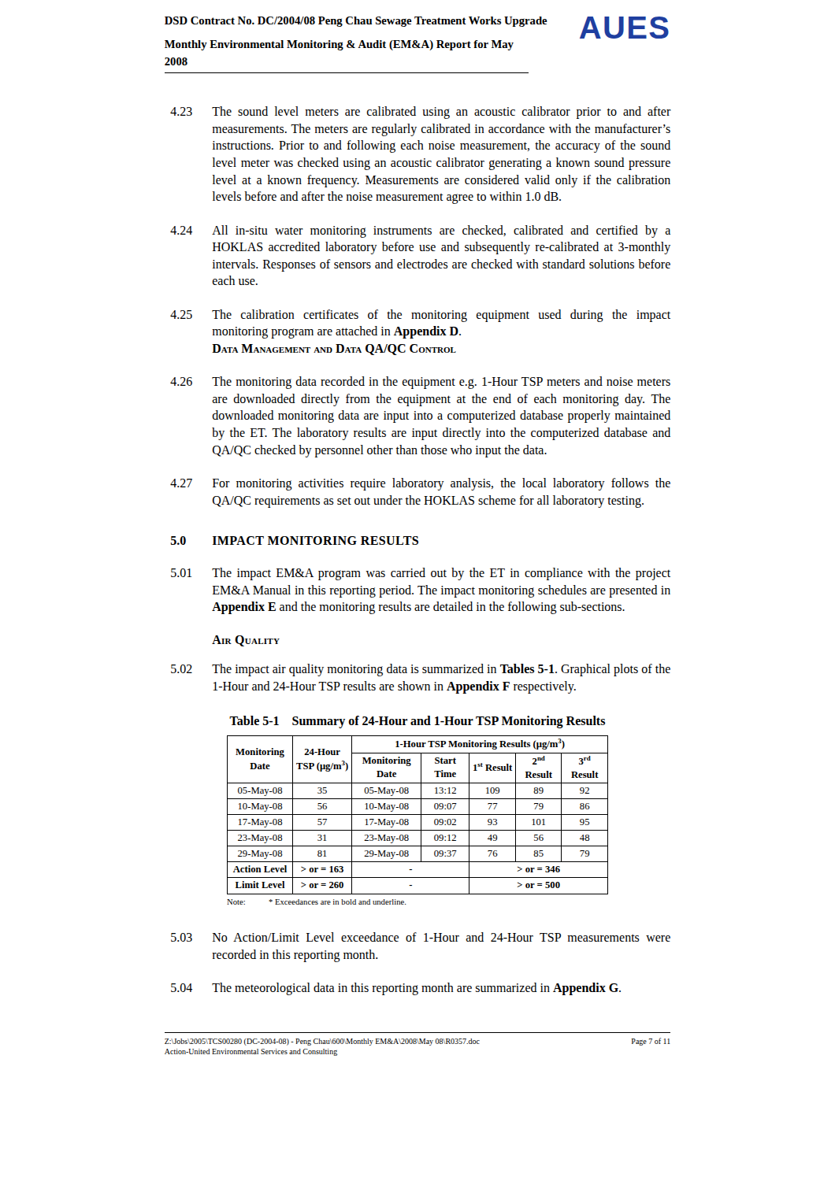DSD Contract No. DC/2004/08 Peng Chau Sewage Treatment Works Upgrade
Monthly Environmental Monitoring & Audit (EM&A) Report for May 2008
AUES
4.23
The sound level meters are calibrated using an acoustic calibrator prior to and after measurements. The meters are regularly calibrated in accordance with the manufacturer’s instructions. Prior to and following each noise measurement, the accuracy of the sound level meter was checked using an acoustic calibrator generating a known sound pressure level at a known frequency. Measurements are considered valid only if the calibration levels before and after the noise measurement agree to within 1.0 dB.
4.24
All in-situ water monitoring instruments are checked, calibrated and certified by a HOKLAS accredited laboratory before use and subsequently re-calibrated at 3-monthly intervals. Responses of sensors and electrodes are checked with standard solutions before each use.
4.25
The calibration certificates of the monitoring equipment used during the impact monitoring program are attached in Appendix D.
Data Management and Data QA/QC Control
4.26
The monitoring data recorded in the equipment e.g. 1-Hour TSP meters and noise meters are downloaded directly from the equipment at the end of each monitoring day. The downloaded monitoring data are input into a computerized database properly maintained by the ET. The laboratory results are input directly into the computerized database and QA/QC checked by personnel other than those who input the data.
4.27
For monitoring activities require laboratory analysis, the local laboratory follows the QA/QC requirements as set out under the HOKLAS scheme for all laboratory testing.
5.0
IMPACT MONITORING RESULTS
5.01
The impact EM&A program was carried out by the ET in compliance with the project EM&A Manual in this reporting period. The impact monitoring schedules are presented in Appendix E and the monitoring results are detailed in the following sub-sections.
Air Quality
5.02
The impact air quality monitoring data is summarized in Tables 5-1. Graphical plots of the 1-Hour and 24-Hour TSP results are shown in Appendix F respectively.
Table 5-1 Summary of 24-Hour and 1-Hour TSP Monitoring Results
| Monitoring Date | 24-Hour TSP (μg/m 3 ) | 1-Hour TSP Monitoring Results (μg/m 3 ) |
| --- | --- | --- |
| Monitoring Date | Start Time | 1 st Result | 2 nd Result | 3 rd Result |
| 05-May-08 | 35 | 05-May-08 | 13:12 | 109 | 89 | 92 |
| 10-May-08 | 56 | 10-May-08 | 09:07 | 77 | 79 | 86 |
| 17-May-08 | 57 | 17-May-08 | 09:02 | 93 | 101 | 95 |
| 23-May-08 | 31 | 23-May-08 | 09:12 | 49 | 56 | 48 |
| 29-May-08 | 81 | 29-May-08 | 09:37 | 76 | 85 | 79 |
| Action Level | > or = 163 | - | > or = 346 |
| Limit Level | > or = 260 | - | > or = 500 |
Note:* Exceedances are in bold and underline.
5.03
No Action/Limit Level exceedance of 1-Hour and 24-Hour TSP measurements were recorded in this reporting month.
5.04
The meteorological data in this reporting month are summarized in Appendix G.
Z:\Jobs\2005\TCS00280 (DC-2004-08) - Peng Chau\600\Monthly EM&A\2008\May 08\R0357.doc
Action-United Environmental Services and Consulting
Page 7 of 11